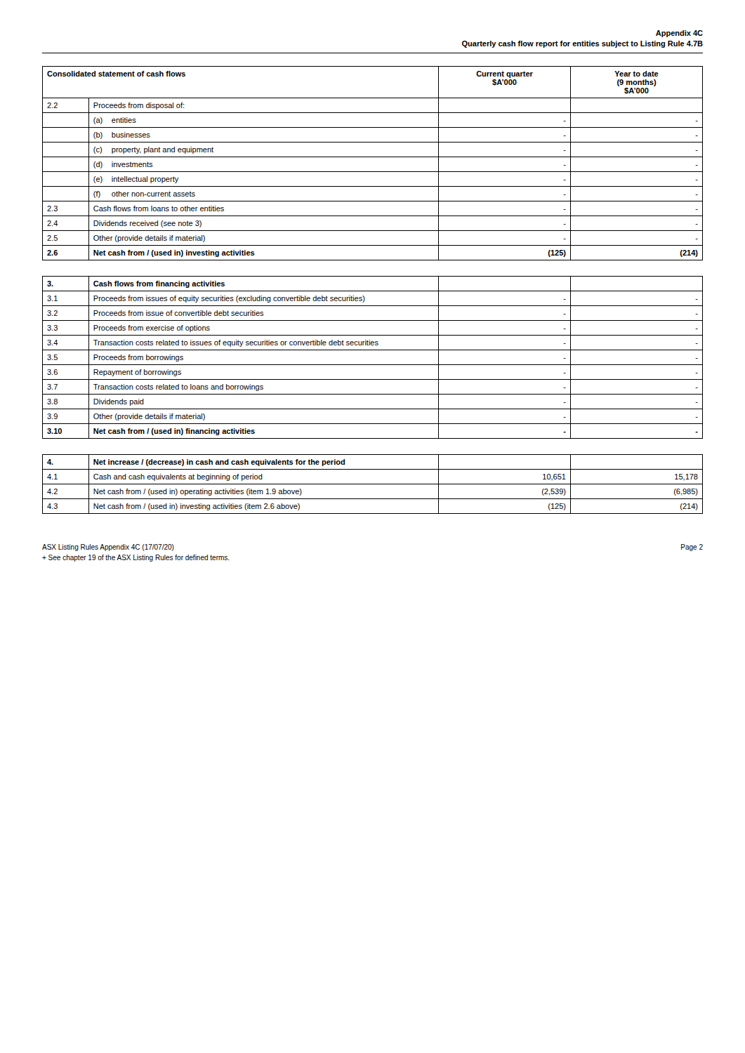Appendix 4C
Quarterly cash flow report for entities subject to Listing Rule 4.7B
| Consolidated statement of cash flows | Current quarter $A’000 | Year to date (9 months) $A’000 |
| --- | --- | --- |
| 2.2 | Proceeds from disposal of: | | |
| | (a) entities | - | - |
| | (b) businesses | - | - |
| | (c) property, plant and equipment | - | - |
| | (d) investments | - | - |
| | (e) intellectual property | - | - |
| | (f) other non-current assets | - | - |
| 2.3 | Cash flows from loans to other entities | - | - |
| 2.4 | Dividends received (see note 3) | - | - |
| 2.5 | Other (provide details if material) | - | - |
| 2.6 | Net cash from / (used in) investing activities | (125) | (214) |
| 3. | Cash flows from financing activities | | |
| 3.1 | Proceeds from issues of equity securities (excluding convertible debt securities) | - | - |
| 3.2 | Proceeds from issue of convertible debt securities | - | - |
| 3.3 | Proceeds from exercise of options | - | - |
| 3.4 | Transaction costs related to issues of equity securities or convertible debt securities | - | - |
| 3.5 | Proceeds from borrowings | - | - |
| 3.6 | Repayment of borrowings | - | - |
| 3.7 | Transaction costs related to loans and borrowings | - | - |
| 3.8 | Dividends paid | - | - |
| 3.9 | Other (provide details if material) | - | - |
| 3.10 | Net cash from / (used in) financing activities | - | - |
| 4. | Net increase / (decrease) in cash and cash equivalents for the period | | |
| 4.1 | Cash and cash equivalents at beginning of period | 10,651 | 15,178 |
| 4.2 | Net cash from / (used in) operating activities (item 1.9 above) | (2,539) | (6,985) |
| 4.3 | Net cash from / (used in) investing activities (item 2.6 above) | (125) | (214) |
Page 2 ASX Listing Rules Appendix 4C (17/07/20)
+ See chapter 19 of the ASX Listing Rules for defined terms.